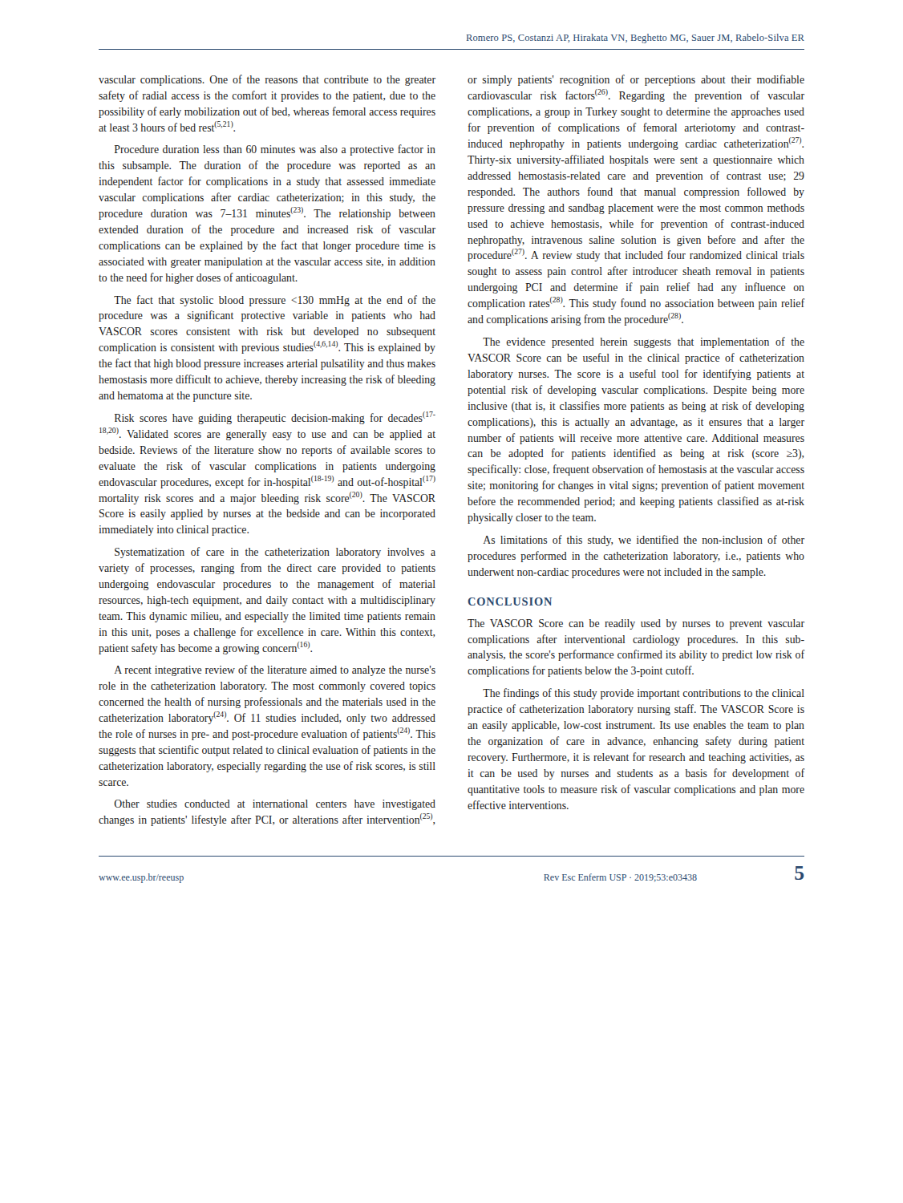Romero PS, Costanzi AP, Hirakata VN, Beghetto MG, Sauer JM, Rabelo-Silva ER
vascular complications. One of the reasons that contribute to the greater safety of radial access is the comfort it provides to the patient, due to the possibility of early mobilization out of bed, whereas femoral access requires at least 3 hours of bed rest(5,21).
Procedure duration less than 60 minutes was also a protective factor in this subsample. The duration of the procedure was reported as an independent factor for complications in a study that assessed immediate vascular complications after cardiac catheterization; in this study, the procedure duration was 7–131 minutes(23). The relationship between extended duration of the procedure and increased risk of vascular complications can be explained by the fact that longer procedure time is associated with greater manipulation at the vascular access site, in addition to the need for higher doses of anticoagulant.
The fact that systolic blood pressure <130 mmHg at the end of the procedure was a significant protective variable in patients who had VASCOR scores consistent with risk but developed no subsequent complication is consistent with previous studies(4,6,14). This is explained by the fact that high blood pressure increases arterial pulsatility and thus makes hemostasis more difficult to achieve, thereby increasing the risk of bleeding and hematoma at the puncture site.
Risk scores have guiding therapeutic decision-making for decades(17-18,20). Validated scores are generally easy to use and can be applied at bedside. Reviews of the literature show no reports of available scores to evaluate the risk of vascular complications in patients undergoing endovascular procedures, except for in-hospital(18-19) and out-of-hospital(17) mortality risk scores and a major bleeding risk score(20). The VASCOR Score is easily applied by nurses at the bedside and can be incorporated immediately into clinical practice.
Systematization of care in the catheterization laboratory involves a variety of processes, ranging from the direct care provided to patients undergoing endovascular procedures to the management of material resources, high-tech equipment, and daily contact with a multidisciplinary team. This dynamic milieu, and especially the limited time patients remain in this unit, poses a challenge for excellence in care. Within this context, patient safety has become a growing concern(16).
A recent integrative review of the literature aimed to analyze the nurse's role in the catheterization laboratory. The most commonly covered topics concerned the health of nursing professionals and the materials used in the catheterization laboratory(24). Of 11 studies included, only two addressed the role of nurses in pre- and post-procedure evaluation of patients(24). This suggests that scientific output related to clinical evaluation of patients in the catheterization laboratory, especially regarding the use of risk scores, is still scarce.
Other studies conducted at international centers have investigated changes in patients' lifestyle after PCI, or alterations after intervention(25), or simply patients' recognition of or perceptions about their modifiable cardiovascular risk factors(26). Regarding the prevention of vascular complications, a group in Turkey sought to determine the approaches used for prevention of complications of femoral arteriotomy and contrast-induced nephropathy in patients undergoing cardiac catheterization(27). Thirty-six university-affiliated hospitals were sent a questionnaire which addressed hemostasis-related care and prevention of contrast use; 29 responded. The authors found that manual compression followed by pressure dressing and sandbag placement were the most common methods used to achieve hemostasis, while for prevention of contrast-induced nephropathy, intravenous saline solution is given before and after the procedure(27). A review study that included four randomized clinical trials sought to assess pain control after introducer sheath removal in patients undergoing PCI and determine if pain relief had any influence on complication rates(28). This study found no association between pain relief and complications arising from the procedure(28).
The evidence presented herein suggests that implementation of the VASCOR Score can be useful in the clinical practice of catheterization laboratory nurses. The score is a useful tool for identifying patients at potential risk of developing vascular complications. Despite being more inclusive (that is, it classifies more patients as being at risk of developing complications), this is actually an advantage, as it ensures that a larger number of patients will receive more attentive care. Additional measures can be adopted for patients identified as being at risk (score ≥3), specifically: close, frequent observation of hemostasis at the vascular access site; monitoring for changes in vital signs; prevention of patient movement before the recommended period; and keeping patients classified as at-risk physically closer to the team.
As limitations of this study, we identified the non-inclusion of other procedures performed in the catheterization laboratory, i.e., patients who underwent non-cardiac procedures were not included in the sample.
CONCLUSION
The VASCOR Score can be readily used by nurses to prevent vascular complications after interventional cardiology procedures. In this sub-analysis, the score's performance confirmed its ability to predict low risk of complications for patients below the 3-point cutoff.
The findings of this study provide important contributions to the clinical practice of catheterization laboratory nursing staff. The VASCOR Score is an easily applicable, low-cost instrument. Its use enables the team to plan the organization of care in advance, enhancing safety during patient recovery. Furthermore, it is relevant for research and teaching activities, as it can be used by nurses and students as a basis for development of quantitative tools to measure risk of vascular complications and plan more effective interventions.
www.ee.usp.br/reeusp
Rev Esc Enferm USP · 2019;53:e03438
5